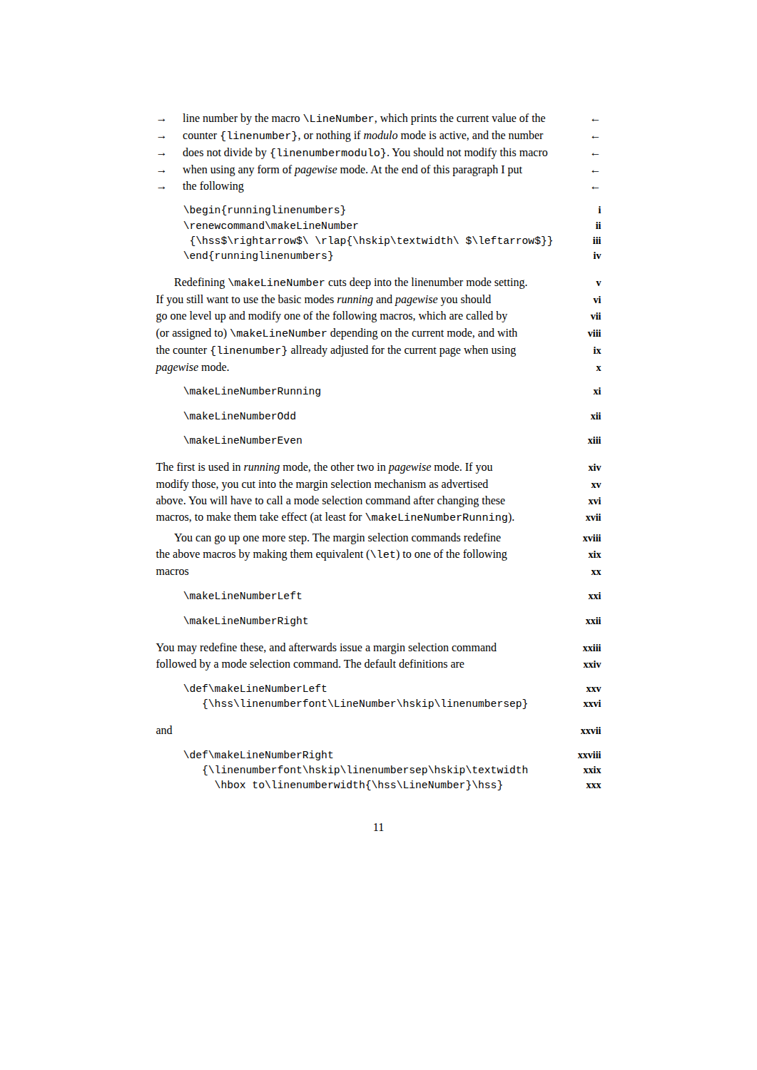→ line number by the macro \LineNumber, which prints the current value of the ←
→ counter {linenumber}, or nothing if modulo mode is active, and the number ←
→ does not divide by {linenumbermodulo}. You should not modify this macro ←
→ when using any form of pagewise mode. At the end of this paragraph I put ←
→ the following ←
\begin{runninglinenumbers}i
\renewcommand\makeLineNumber ii
{\hss$\rightarrow$\ \rlap{\hskip\textwidth\ $\leftarrow$}}iii
\end{runninglinenumbers}iv
Redefining \makeLineNumber cuts deep into the linenumber mode setting. v
If you still want to use the basic modes running and pagewise you should vi
go one level up and modify one of the following macros, which are called by vii
(or assigned to) \makeLineNumber depending on the current mode, and with viii
the counter {linenumber} allready adjusted for the current page when using ix
pagewise mode. x
\makeLineNumberRunning xi
\makeLineNumberOdd xii
\makeLineNumberEven xiii
The first is used in running mode, the other two in pagewise mode. If you xiv
modify those, you cut into the margin selection mechanism as advertised xv
above. You will have to call a mode selection command after changing these xvi
macros, to make them take effect (at least for \makeLineNumberRunning). xvii
You can go up one more step. The margin selection commands redefine xviii
the above macros by making them equivalent (\let) to one of the following xix
macros xx
\makeLineNumberLeft xxi
\makeLineNumberRight xxii
You may redefine these, and afterwards issue a margin selection command xxiii
followed by a mode selection command. The default definitions are xxiv
\def\makeLineNumberLeft xxv
{\hss\linenumberfont\LineNumber\hskip\linenumbersep}xxvi
and xxvii
\def\makeLineNumberRight xxviii
{\linenumberfont\hskip\linenumbersep\hskip\textwidth xxix
\hbox to\linenumberwidth{\hss\LineNumber}\hss}xxx
11